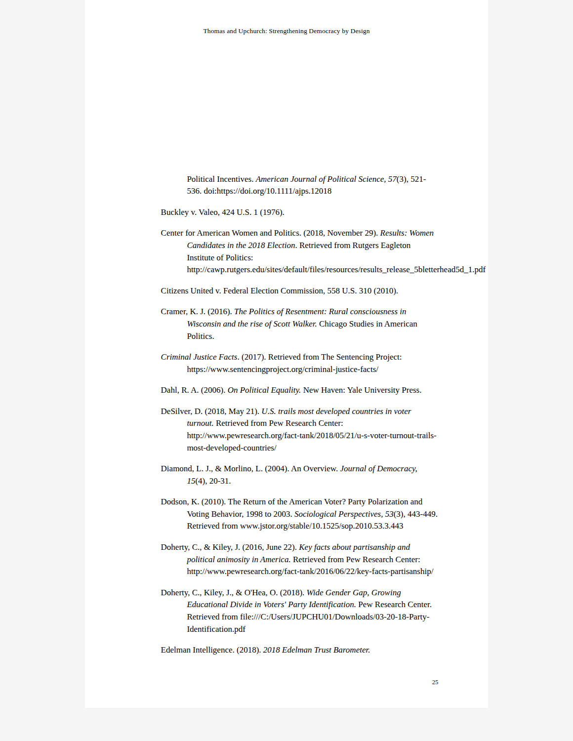Thomas and Upchurch: Strengthening Democracy by Design
Political Incentives. American Journal of Political Science, 57(3), 521-536. doi:https://doi.org/10.1111/ajps.12018
Buckley v. Valeo, 424 U.S. 1 (1976).
Center for American Women and Politics. (2018, November 29). Results: Women Candidates in the 2018 Election. Retrieved from Rutgers Eagleton Institute of Politics: http://cawp.rutgers.edu/sites/default/files/resources/results_release_5bletterhead5d_1.pdf
Citizens United v. Federal Election Commission, 558 U.S. 310 (2010).
Cramer, K. J. (2016). The Politics of Resentment: Rural consciousness in Wisconsin and the rise of Scott Walker. Chicago Studies in American Politics.
Criminal Justice Facts. (2017). Retrieved from The Sentencing Project: https://www.sentencingproject.org/criminal-justice-facts/
Dahl, R. A. (2006). On Political Equality. New Haven: Yale University Press.
DeSilver, D. (2018, May 21). U.S. trails most developed countries in voter turnout. Retrieved from Pew Research Center: http://www.pewresearch.org/fact-tank/2018/05/21/u-s-voter-turnout-trails-most-developed-countries/
Diamond, L. J., & Morlino, L. (2004). An Overview. Journal of Democracy, 15(4), 20-31.
Dodson, K. (2010). The Return of the American Voter? Party Polarization and Voting Behavior, 1998 to 2003. Sociological Perspectives, 53(3), 443-449. Retrieved from www.jstor.org/stable/10.1525/sop.2010.53.3.443
Doherty, C., & Kiley, J. (2016, June 22). Key facts about partisanship and political animosity in America. Retrieved from Pew Research Center: http://www.pewresearch.org/fact-tank/2016/06/22/key-facts-partisanship/
Doherty, C., Kiley, J., & O'Hea, O. (2018). Wide Gender Gap, Growing Educational Divide in Voters' Party Identification. Pew Research Center. Retrieved from file:///C:/Users/JUPCHU01/Downloads/03-20-18-Party-Identification.pdf
Edelman Intelligence. (2018). 2018 Edelman Trust Barometer.
25